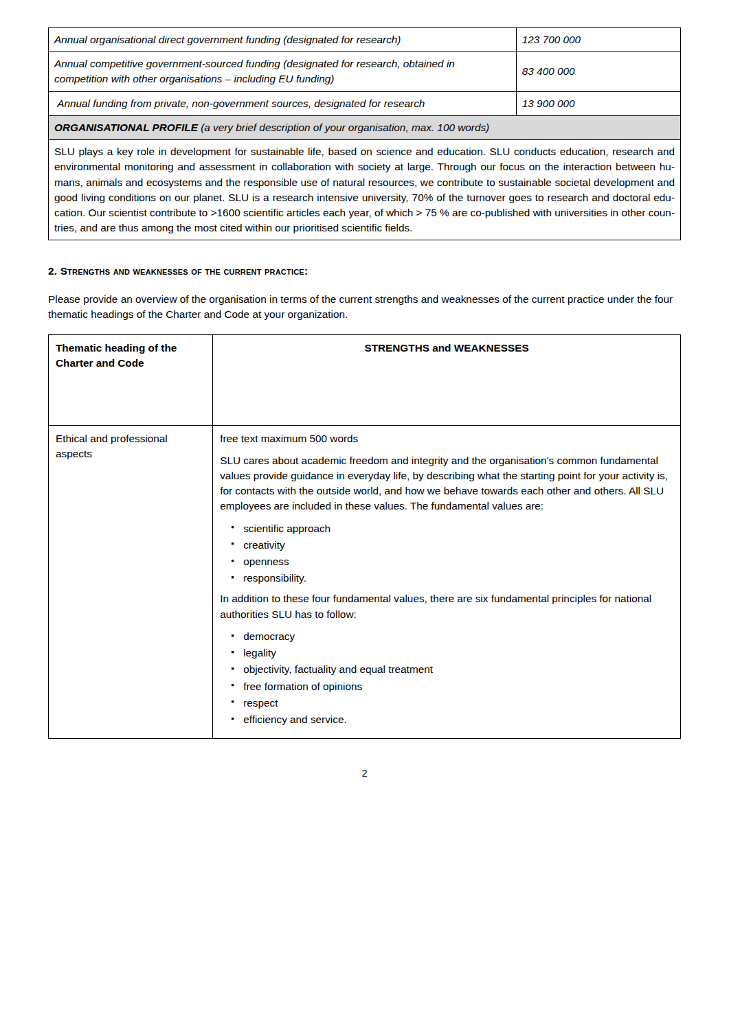| Annual organisational direct government funding (designated for research) | 123 700 000 |
| Annual competitive government-sourced funding (designated for research, obtained in competition with other organisations – including EU funding) | 83 400 000 |
| Annual funding from private, non-government sources, designated for research | 13 900 000 |
| ORGANISATIONAL PROFILE (a very brief description of your organisation, max. 100 words) |
| SLU plays a key role in development for sustainable life, based on science and education. SLU conducts education, research and environmental monitoring and assessment in collaboration with society at large. Through our focus on the interaction between humans, animals and ecosystems and the responsible use of natural resources, we contribute to sustainable societal development and good living conditions on our planet. SLU is a research intensive university, 70% of the turnover goes to research and doctoral education. Our scientist contribute to >1600 scientific articles each year, of which > 75 % are co-published with universities in other countries, and are thus among the most cited within our prioritised scientific fields. |
2. Strengths and weaknesses of the current practice:
Please provide an overview of the organisation in terms of the current strengths and weaknesses of the current practice under the four thematic headings of the Charter and Code at your organization.
| Thematic heading of the Charter and Code | STRENGTHS and WEAKNESSES |
| --- | --- |
| Ethical and professional aspects | free text maximum 500 words SLU cares about academic freedom and integrity and the organisation's common fundamental values provide guidance in everyday life, by describing what the starting point for your activity is, for contacts with the outside world, and how we behave towards each other and others. All SLU employees are included in these values. The fundamental values are: scientific approach creativity openness responsibility. In addition to these four fundamental values, there are six fundamental principles for national authorities SLU has to follow: democracy legality objectivity, factuality and equal treatment free formation of opinions respect efficiency and service. |
2